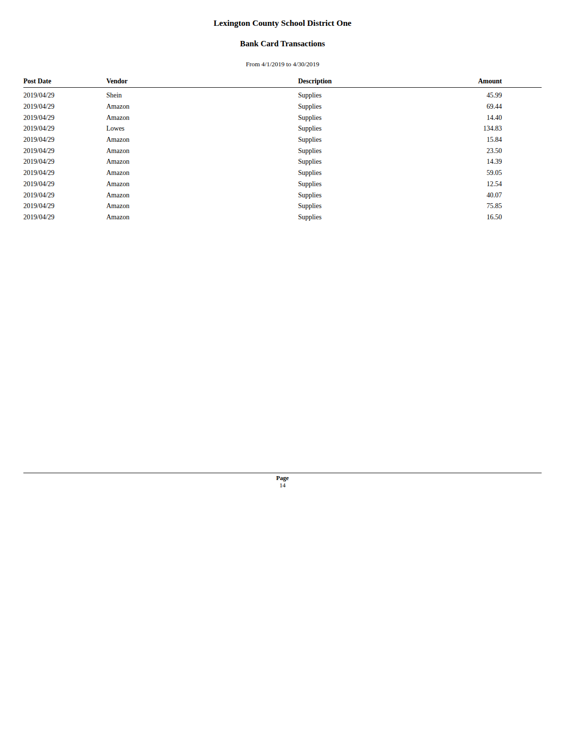Lexington County School District One
Bank Card Transactions
From 4/1/2019 to 4/30/2019
| Post Date | Vendor | Description | Amount |
| --- | --- | --- | --- |
| 2019/04/29 | Shein | Supplies | 45.99 |
| 2019/04/29 | Amazon | Supplies | 69.44 |
| 2019/04/29 | Amazon | Supplies | 14.40 |
| 2019/04/29 | Lowes | Supplies | 134.83 |
| 2019/04/29 | Amazon | Supplies | 15.84 |
| 2019/04/29 | Amazon | Supplies | 23.50 |
| 2019/04/29 | Amazon | Supplies | 14.39 |
| 2019/04/29 | Amazon | Supplies | 59.05 |
| 2019/04/29 | Amazon | Supplies | 12.54 |
| 2019/04/29 | Amazon | Supplies | 40.07 |
| 2019/04/29 | Amazon | Supplies | 75.85 |
| 2019/04/29 | Amazon | Supplies | 16.50 |
Page 14